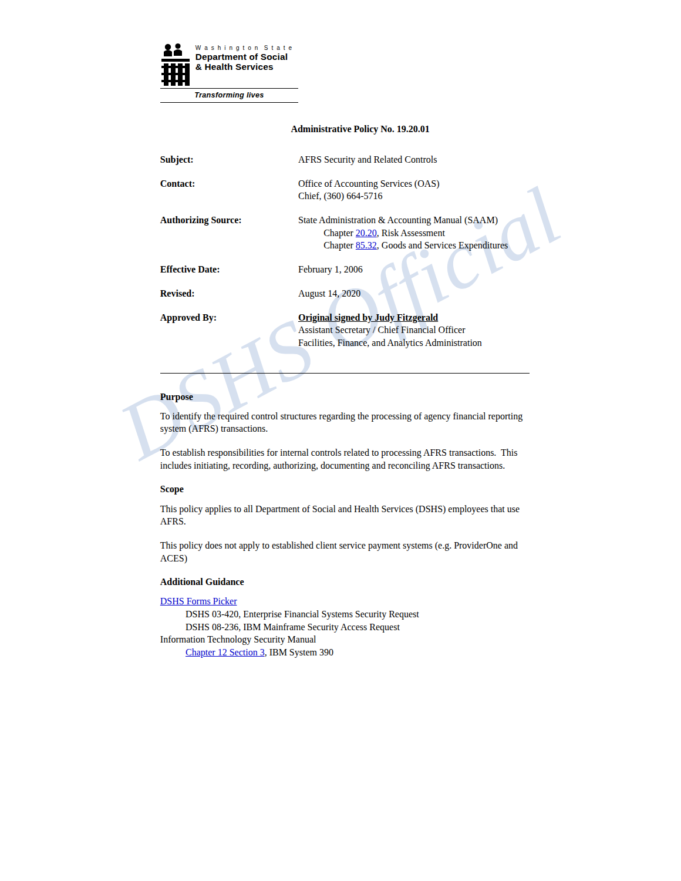DSHS Official
W a s h i n g t o n S t a t e
Department of Social
& Health Services
Transforming lives
Administrative Policy No. 19.20.01
| Subject: | AFRS Security and Related Controls |
| Contact: | Office of Accounting Services (OAS) Chief, (360) 664-5716 |
| Authorizing Source: | State Administration & Accounting Manual (SAAM) Chapter 20.20 , Risk Assessment Chapter 85.32 , Goods and Services Expenditures |
| Effective Date: | February 1, 2006 |
| Revised: | August 14, 2020 |
| Approved By: | Original signed by Judy Fitzgerald Assistant Secretary / Chief Financial Officer Facilities, Finance, and Analytics Administration |
Purpose
To identify the required control structures regarding the processing of agency financial reporting system (AFRS) transactions.
To establish responsibilities for internal controls related to processing AFRS transactions. This includes initiating, recording, authorizing, documenting and reconciling AFRS transactions.
Scope
This policy applies to all Department of Social and Health Services (DSHS) employees that use AFRS.
This policy does not apply to established client service payment systems (e.g. ProviderOne and ACES)
Additional Guidance
DSHS Forms Picker
DSHS 03-420, Enterprise Financial Systems Security Request
DSHS 08-236, IBM Mainframe Security Access Request
Information Technology Security Manual
Chapter 12 Section 3, IBM System 390